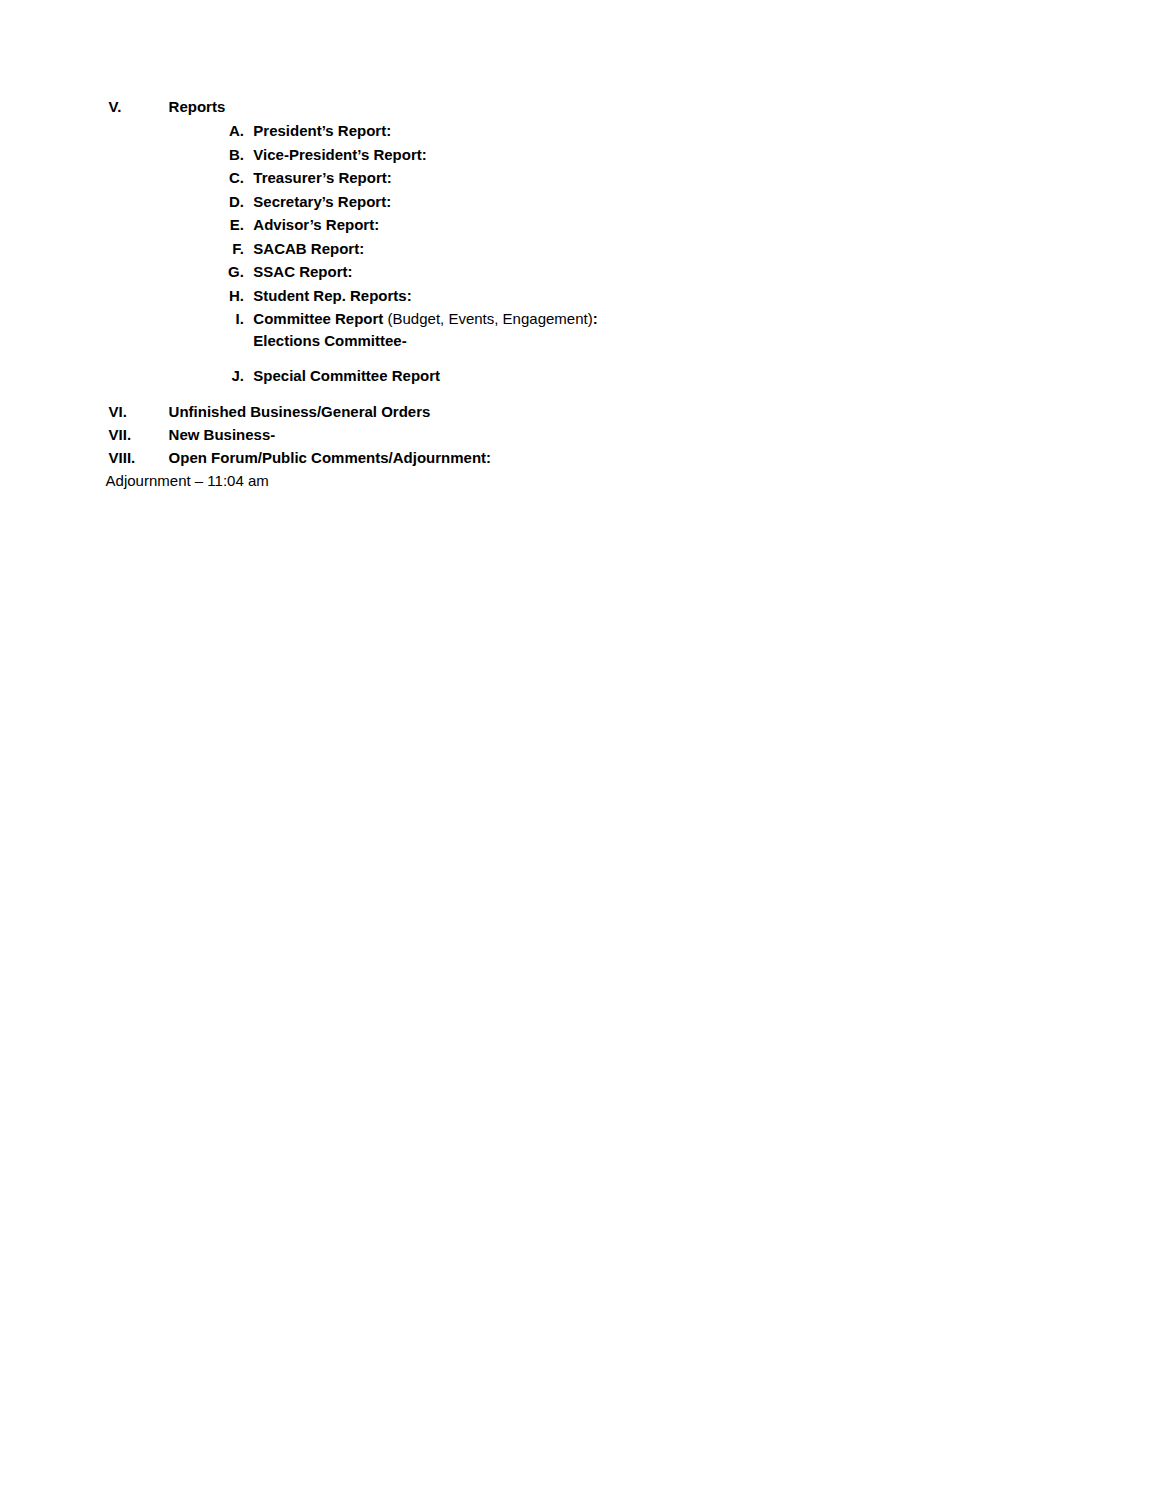V. Reports
President’s Report:
Vice-President’s Report:
Treasurer’s Report:
Secretary’s Report:
Advisor’s Report:
SACAB Report:
SSAC Report:
Student Rep. Reports:
Committee Report (Budget, Events, Engagement): Elections Committee-
Special Committee Report
VI. Unfinished Business/General Orders
VII. New Business-
VIII. Open Forum/Public Comments/Adjournment:
Adjournment – 11:04 am